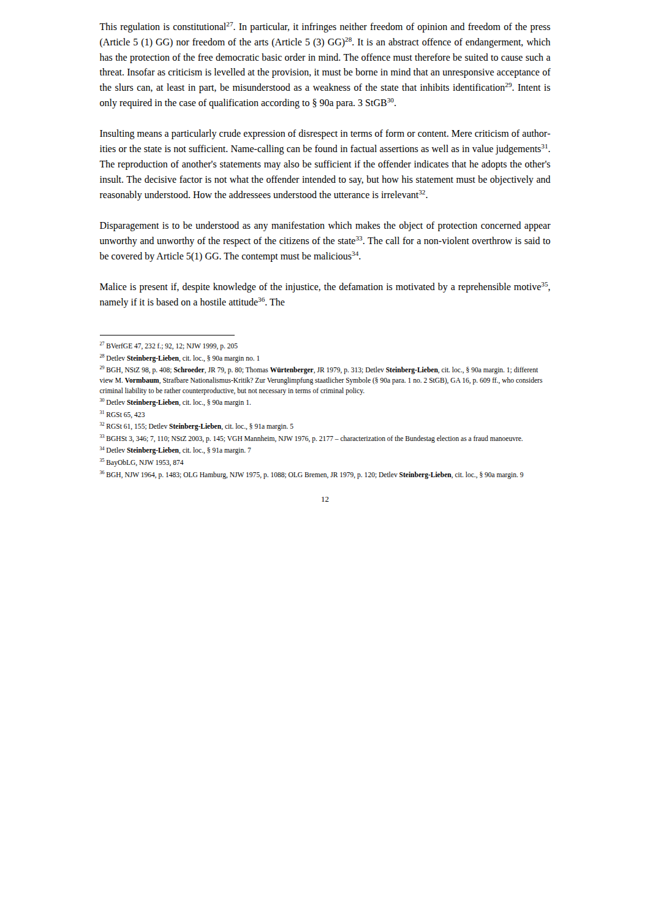This regulation is constitutional27. In particular, it infringes neither freedom of opinion and freedom of the press (Article 5 (1) GG) nor freedom of the arts (Article 5 (3) GG)28. It is an abstract offence of endangerment, which has the protection of the free democratic basic order in mind. The offence must therefore be suited to cause such a threat. Insofar as criticism is levelled at the provision, it must be borne in mind that an unresponsive acceptance of the slurs can, at least in part, be misunderstood as a weakness of the state that inhibits identification29. Intent is only required in the case of qualification according to § 90a para. 3 StGB30.
Insulting means a particularly crude expression of disrespect in terms of form or content. Mere criticism of authorities or the state is not sufficient. Name-calling can be found in factual assertions as well as in value judgements31. The reproduction of another's statements may also be sufficient if the offender indicates that he adopts the other's insult. The decisive factor is not what the offender intended to say, but how his statement must be objectively and reasonably understood. How the addressees understood the utterance is irrelevant32.
Disparagement is to be understood as any manifestation which makes the object of protection concerned appear unworthy and unworthy of the respect of the citizens of the state33. The call for a non-violent overthrow is said to be covered by Article 5(1) GG. The contempt must be malicious34.
Malice is present if, despite knowledge of the injustice, the defamation is motivated by a reprehensible motive35, namely if it is based on a hostile attitude36. The
27BVerfGE 47, 232 f.; 92, 12; NJW 1999, p. 205
28Detlev Steinberg-Lieben, cit. loc., § 90a margin no. 1
29BGH, NStZ 98, p. 408; Schroeder, JR 79, p. 80; Thomas Würtenberger, JR 1979, p. 313; Detlev Steinberg-Lieben, cit. loc., § 90a margin. 1; different view M. Vormbaum, Strafbare Nationalismus-Kritik? Zur Verunglimpfung staatlicher Symbole (§ 90a para. 1 no. 2 StGB), GA 16, p. 609 ff., who considers criminal liability to be rather counterproductive, but not necessary in terms of criminal policy.
30Detlev Steinberg-Lieben, cit. loc., § 90a margin 1.
31RGSt 65, 423
32RGSt 61, 155; Detlev Steinberg-Lieben, cit. loc., § 91a margin. 5
33BGHSt 3, 346; 7, 110; NStZ 2003, p. 145; VGH Mannheim, NJW 1976, p. 2177 – characterization of the Bundestag election as a fraud manoeuvre.
34Detlev Steinberg-Lieben, cit. loc., § 91a margin. 7
35BayObLG, NJW 1953, 874
36BGH, NJW 1964, p. 1483; OLG Hamburg, NJW 1975, p. 1088; OLG Bremen, JR 1979, p. 120; Detlev Steinberg-Lieben, cit. loc., § 90a margin. 9
12